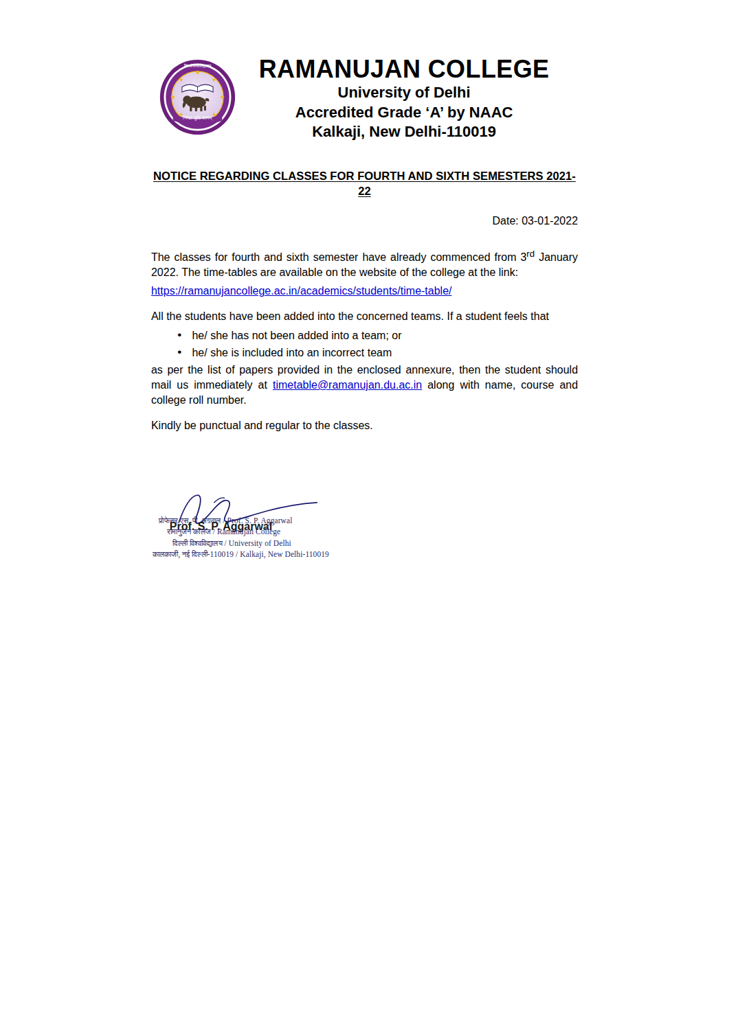निष्ठा धृति सत्यम् दिल्ली विश्वविद्यालय
RAMANUJAN COLLEGE
University of Delhi
Accredited Grade ‘A’ by NAAC
Kalkaji, New Delhi-110019
NOTICE REGARDING CLASSES FOR FOURTH AND SIXTH SEMESTERS 2021-22
Date: 03-01-2022
The classes for fourth and sixth semester have already commenced from 3rd January 2022. The time-tables are available on the website of the college at the link:
https://ramanujancollege.ac.in/academics/students/time-table/
All the students have been added into the concerned teams. If a student feels that
he/ she has not been added into a team; or
he/ she is included into an incorrect team
as per the list of papers provided in the enclosed annexure, then the student should mail us immediately at timetable@ramanujan.du.ac.in along with name, course and college roll number.
Kindly be punctual and regular to the classes.
Prof. S. P. Aggarwal
प्रोफेसर एस. पी. अग्रवाल / Prof. S. P. Aggarwal
रामानुजन कॉलेज / Ramanujan College
दिल्ली विश्वविद्यालय / University of Delhi
कालकाजी, नई दिल्ली-110019 / Kalkaji, New Delhi-110019